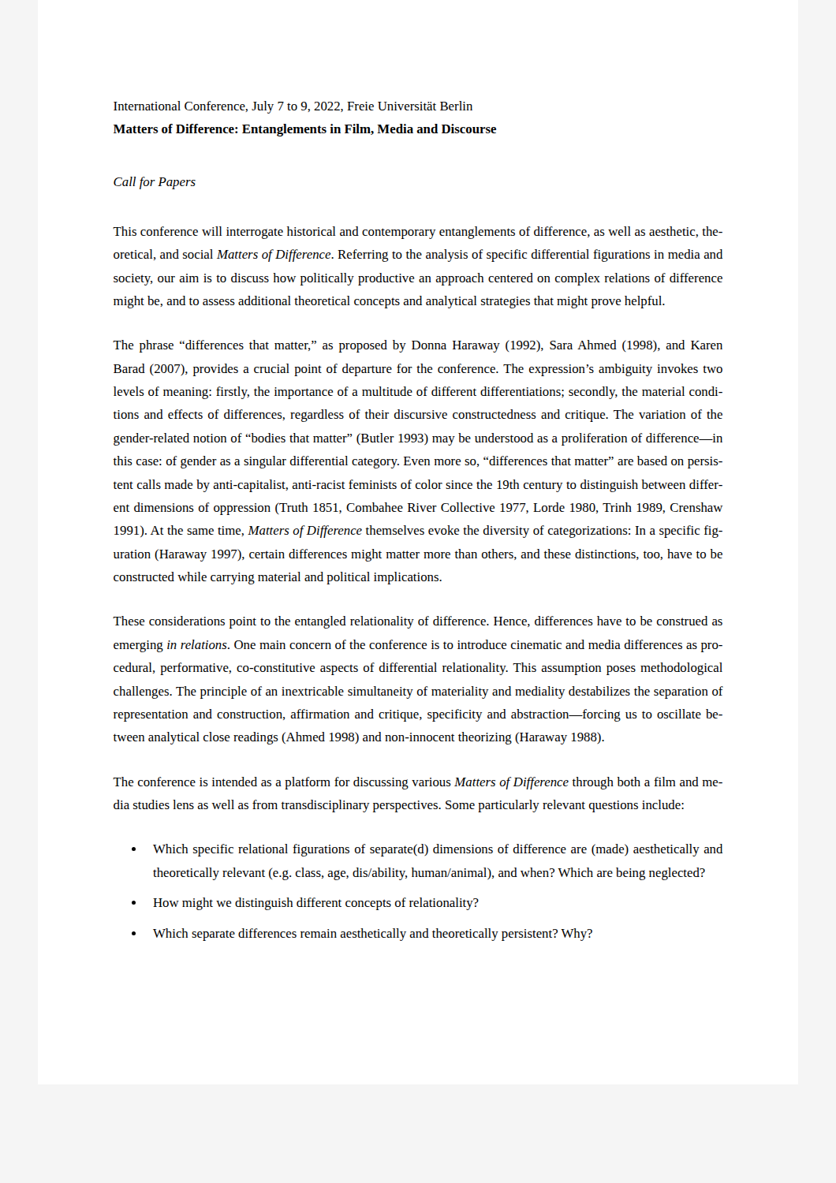International Conference, July 7 to 9, 2022, Freie Universität Berlin
Matters of Difference: Entanglements in Film, Media and Discourse
Call for Papers
This conference will interrogate historical and contemporary entanglements of difference, as well as aesthetic, theoretical, and social Matters of Difference. Referring to the analysis of specific differential figurations in media and society, our aim is to discuss how politically productive an approach centered on complex relations of difference might be, and to assess additional theoretical concepts and analytical strategies that might prove helpful.
The phrase “differences that matter,” as proposed by Donna Haraway (1992), Sara Ahmed (1998), and Karen Barad (2007), provides a crucial point of departure for the conference. The expression’s ambiguity invokes two levels of meaning: firstly, the importance of a multitude of different differentiations; secondly, the material conditions and effects of differences, regardless of their discursive constructedness and critique. The variation of the gender-related notion of “bodies that matter” (Butler 1993) may be understood as a proliferation of difference—in this case: of gender as a singular differential category. Even more so, “differences that matter” are based on persistent calls made by anti-capitalist, anti-racist feminists of color since the 19th century to distinguish between different dimensions of oppression (Truth 1851, Combahee River Collective 1977, Lorde 1980, Trinh 1989, Crenshaw 1991). At the same time, Matters of Difference themselves evoke the diversity of categorizations: In a specific figuration (Haraway 1997), certain differences might matter more than others, and these distinctions, too, have to be constructed while carrying material and political implications.
These considerations point to the entangled relationality of difference. Hence, differences have to be construed as emerging in relations. One main concern of the conference is to introduce cinematic and media differences as procedural, performative, co-constitutive aspects of differential relationality. This assumption poses methodological challenges. The principle of an inextricable simultaneity of materiality and mediality destabilizes the separation of representation and construction, affirmation and critique, specificity and abstraction—forcing us to oscillate between analytical close readings (Ahmed 1998) and non-innocent theorizing (Haraway 1988).
The conference is intended as a platform for discussing various Matters of Difference through both a film and media studies lens as well as from transdisciplinary perspectives. Some particularly relevant questions include:
Which specific relational figurations of separate(d) dimensions of difference are (made) aesthetically and theoretically relevant (e.g. class, age, dis/ability, human/animal), and when? Which are being neglected?
How might we distinguish different concepts of relationality?
Which separate differences remain aesthetically and theoretically persistent? Why?